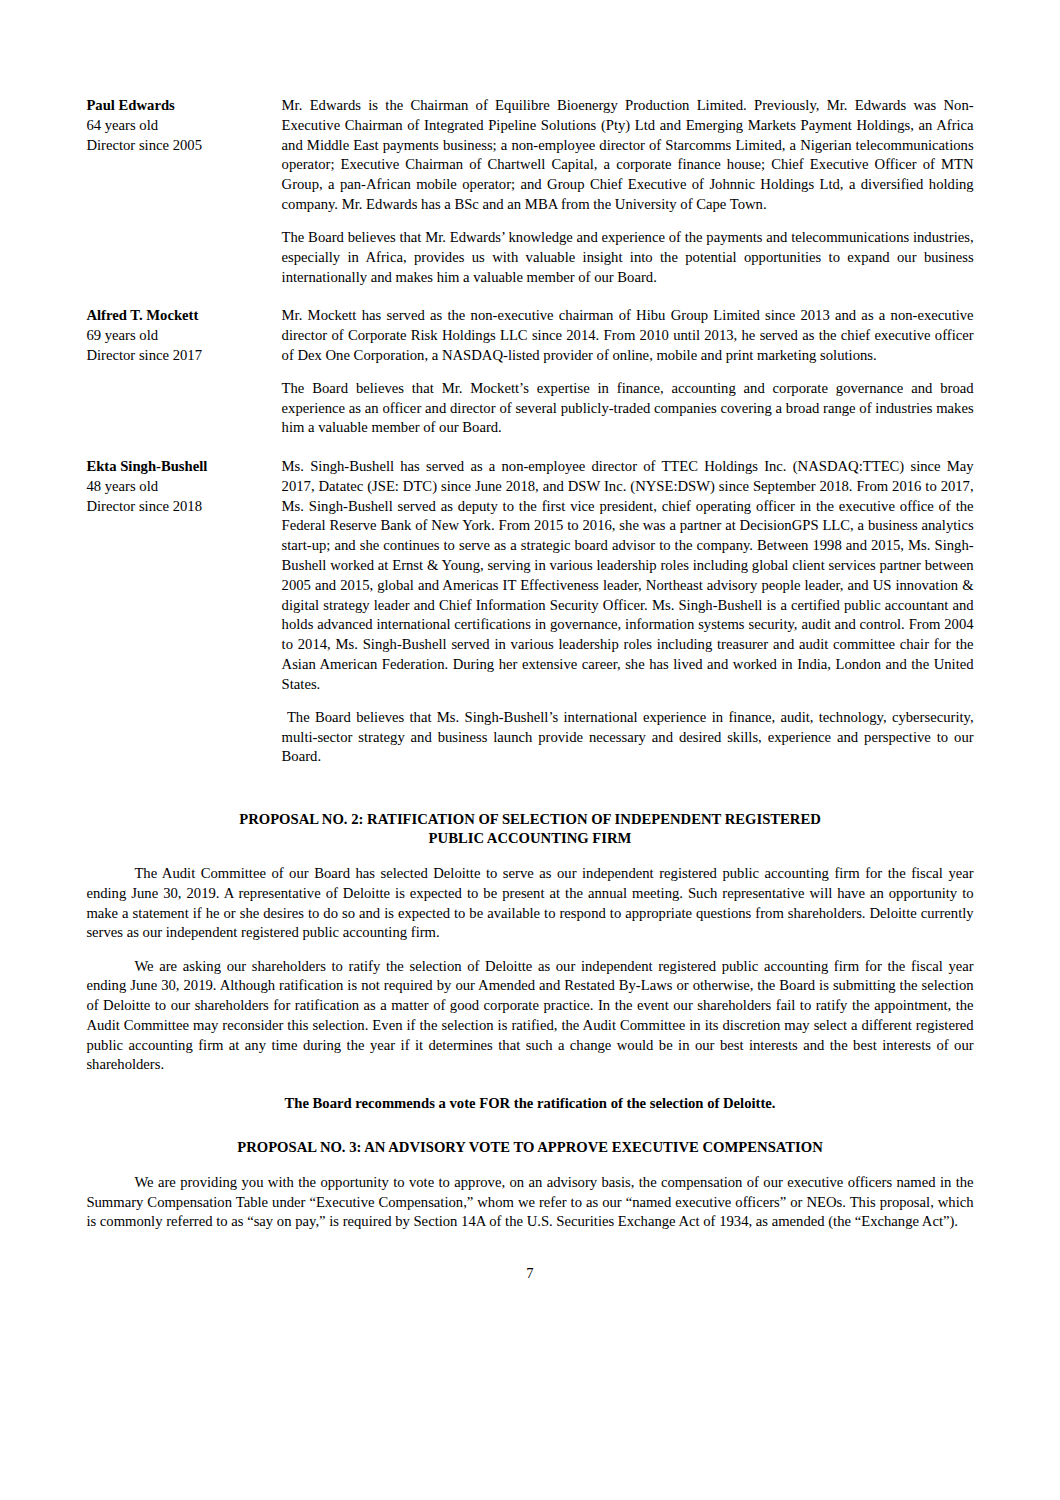| Paul Edwards 64 years old Director since 2005 | Mr. Edwards is the Chairman of Equilibre Bioenergy Production Limited. Previously, Mr. Edwards was Non-Executive Chairman of Integrated Pipeline Solutions (Pty) Ltd and Emerging Markets Payment Holdings, an Africa and Middle East payments business; a non-employee director of Starcomms Limited, a Nigerian telecommunications operator; Executive Chairman of Chartwell Capital, a corporate finance house; Chief Executive Officer of MTN Group, a pan-African mobile operator; and Group Chief Executive of Johnnic Holdings Ltd, a diversified holding company. Mr. Edwards has a BSc and an MBA from the University of Cape Town. The Board believes that Mr. Edwards’ knowledge and experience of the payments and telecommunications industries, especially in Africa, provides us with valuable insight into the potential opportunities to expand our business internationally and makes him a valuable member of our Board. |
| Alfred T. Mockett 69 years old Director since 2017 | Mr. Mockett has served as the non-executive chairman of Hibu Group Limited since 2013 and as a non-executive director of Corporate Risk Holdings LLC since 2014. From 2010 until 2013, he served as the chief executive officer of Dex One Corporation, a NASDAQ-listed provider of online, mobile and print marketing solutions. The Board believes that Mr. Mockett’s expertise in finance, accounting and corporate governance and broad experience as an officer and director of several publicly-traded companies covering a broad range of industries makes him a valuable member of our Board. |
| Ekta Singh-Bushell 48 years old Director since 2018 | Ms. Singh-Bushell has served as a non-employee director of TTEC Holdings Inc. (NASDAQ:TTEC) since May 2017, Datatec (JSE: DTC) since June 2018, and DSW Inc. (NYSE:DSW) since September 2018. From 2016 to 2017, Ms. Singh-Bushell served as deputy to the first vice president, chief operating officer in the executive office of the Federal Reserve Bank of New York. From 2015 to 2016, she was a partner at DecisionGPS LLC, a business analytics start-up; and she continues to serve as a strategic board advisor to the company. Between 1998 and 2015, Ms. Singh-Bushell worked at Ernst & Young, serving in various leadership roles including global client services partner between 2005 and 2015, global and Americas IT Effectiveness leader, Northeast advisory people leader, and US innovation & digital strategy leader and Chief Information Security Officer. Ms. Singh-Bushell is a certified public accountant and holds advanced international certifications in governance, information systems security, audit and control. From 2004 to 2014, Ms. Singh-Bushell served in various leadership roles including treasurer and audit committee chair for the Asian American Federation. During her extensive career, she has lived and worked in India, London and the United States. The Board believes that Ms. Singh-Bushell’s international experience in finance, audit, technology, cybersecurity, multi-sector strategy and business launch provide necessary and desired skills, experience and perspective to our Board. |
PROPOSAL NO. 2: RATIFICATION OF SELECTION OF INDEPENDENT REGISTERED
PUBLIC ACCOUNTING FIRM
The Audit Committee of our Board has selected Deloitte to serve as our independent registered public accounting firm for the fiscal year ending June 30, 2019. A representative of Deloitte is expected to be present at the annual meeting. Such representative will have an opportunity to make a statement if he or she desires to do so and is expected to be available to respond to appropriate questions from shareholders. Deloitte currently serves as our independent registered public accounting firm.
We are asking our shareholders to ratify the selection of Deloitte as our independent registered public accounting firm for the fiscal year ending June 30, 2019. Although ratification is not required by our Amended and Restated By-Laws or otherwise, the Board is submitting the selection of Deloitte to our shareholders for ratification as a matter of good corporate practice. In the event our shareholders fail to ratify the appointment, the Audit Committee may reconsider this selection. Even if the selection is ratified, the Audit Committee in its discretion may select a different registered public accounting firm at any time during the year if it determines that such a change would be in our best interests and the best interests of our shareholders.
The Board recommends a vote FOR the ratification of the selection of Deloitte.
PROPOSAL NO. 3: AN ADVISORY VOTE TO APPROVE EXECUTIVE COMPENSATION
We are providing you with the opportunity to vote to approve, on an advisory basis, the compensation of our executive officers named in the Summary Compensation Table under “Executive Compensation,” whom we refer to as our “named executive officers” or NEOs. This proposal, which is commonly referred to as “say on pay,” is required by Section 14A of the U.S. Securities Exchange Act of 1934, as amended (the “Exchange Act”).
7